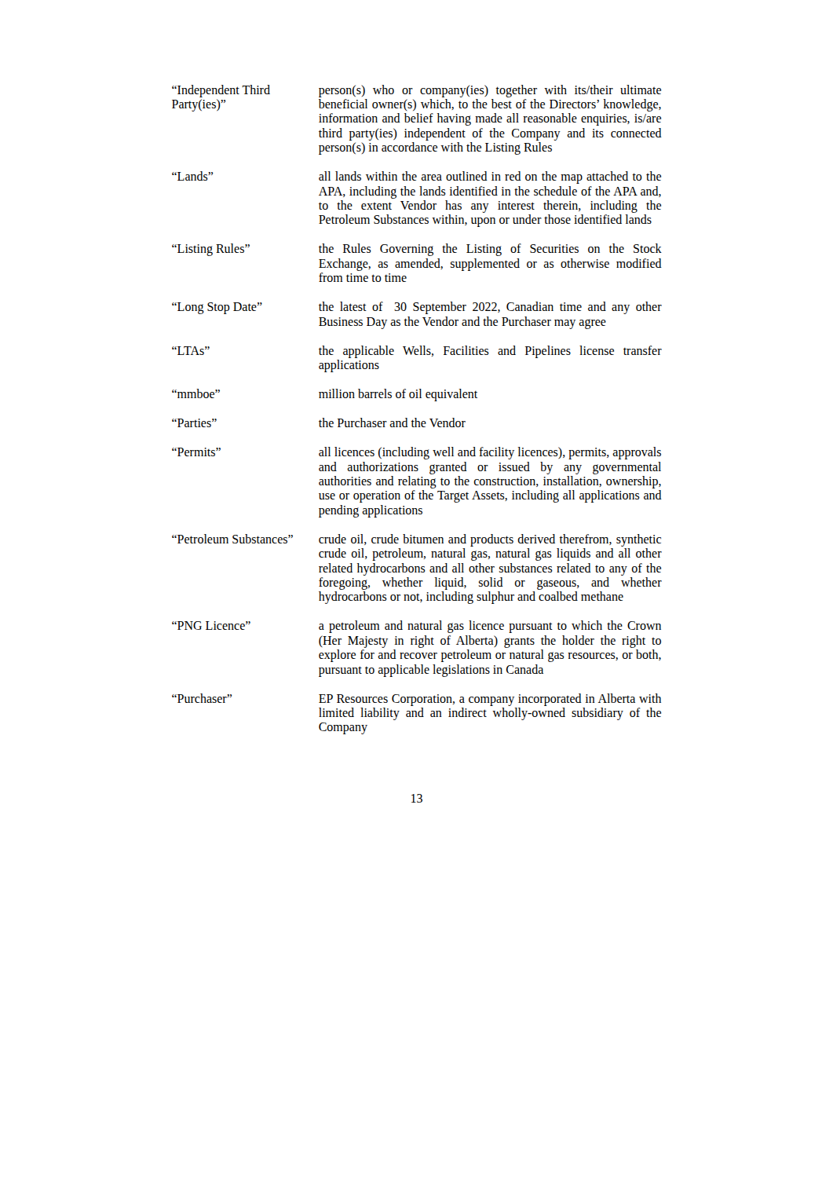| “Independent Third Party(ies)” | person(s) who or company(ies) together with its/their ultimate beneficial owner(s) which, to the best of the Directors’ knowledge, information and belief having made all reasonable enquiries, is/are third party(ies) independent of the Company and its connected person(s) in accordance with the Listing Rules |
| “Lands” | all lands within the area outlined in red on the map attached to the APA, including the lands identified in the schedule of the APA and, to the extent Vendor has any interest therein, including the Petroleum Substances within, upon or under those identified lands |
| “Listing Rules” | the Rules Governing the Listing of Securities on the Stock Exchange, as amended, supplemented or as otherwise modified from time to time |
| “Long Stop Date” | the latest of 30 September 2022, Canadian time and any other Business Day as the Vendor and the Purchaser may agree |
| “LTAs” | the applicable Wells, Facilities and Pipelines license transfer applications |
| “mmboe” | million barrels of oil equivalent |
| “Parties” | the Purchaser and the Vendor |
| “Permits” | all licences (including well and facility licences), permits, approvals and authorizations granted or issued by any governmental authorities and relating to the construction, installation, ownership, use or operation of the Target Assets, including all applications and pending applications |
| “Petroleum Substances” | crude oil, crude bitumen and products derived therefrom, synthetic crude oil, petroleum, natural gas, natural gas liquids and all other related hydrocarbons and all other substances related to any of the foregoing, whether liquid, solid or gaseous, and whether hydrocarbons or not, including sulphur and coalbed methane |
| “PNG Licence” | a petroleum and natural gas licence pursuant to which the Crown (Her Majesty in right of Alberta) grants the holder the right to explore for and recover petroleum or natural gas resources, or both, pursuant to applicable legislations in Canada |
| “Purchaser” | EP Resources Corporation, a company incorporated in Alberta with limited liability and an indirect wholly-owned subsidiary of the Company |
13